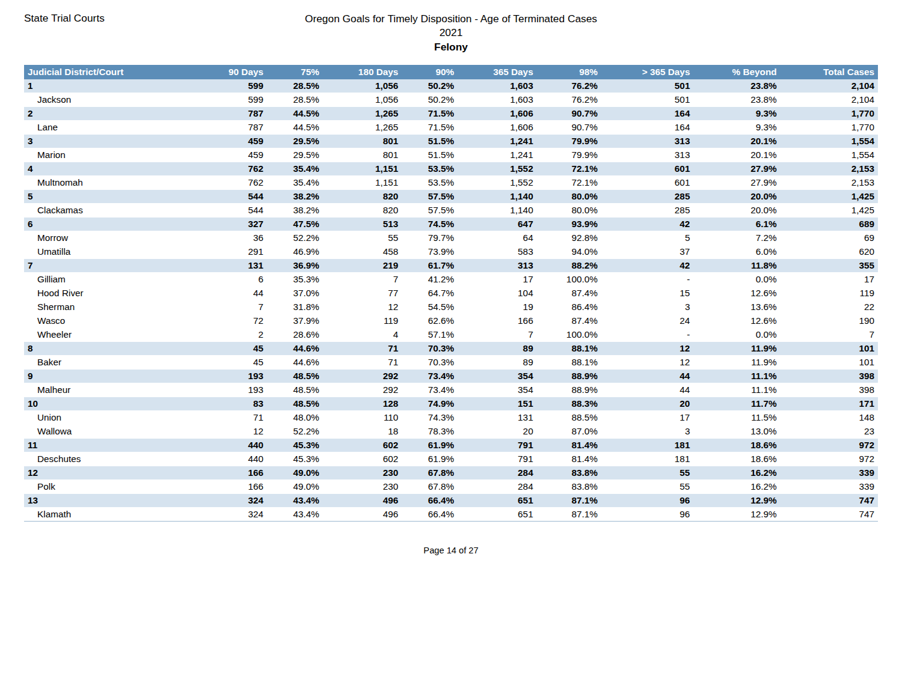State Trial Courts
Oregon Goals for Timely Disposition - Age of Terminated Cases
2021
Felony
| Judicial District/Court | 90 Days | 75% | 180 Days | 90% | 365 Days | 98% | > 365 Days | % Beyond | Total Cases |
| --- | --- | --- | --- | --- | --- | --- | --- | --- | --- |
| 1 | 599 | 28.5% | 1,056 | 50.2% | 1,603 | 76.2% | 501 | 23.8% | 2,104 |
| Jackson | 599 | 28.5% | 1,056 | 50.2% | 1,603 | 76.2% | 501 | 23.8% | 2,104 |
| 2 | 787 | 44.5% | 1,265 | 71.5% | 1,606 | 90.7% | 164 | 9.3% | 1,770 |
| Lane | 787 | 44.5% | 1,265 | 71.5% | 1,606 | 90.7% | 164 | 9.3% | 1,770 |
| 3 | 459 | 29.5% | 801 | 51.5% | 1,241 | 79.9% | 313 | 20.1% | 1,554 |
| Marion | 459 | 29.5% | 801 | 51.5% | 1,241 | 79.9% | 313 | 20.1% | 1,554 |
| 4 | 762 | 35.4% | 1,151 | 53.5% | 1,552 | 72.1% | 601 | 27.9% | 2,153 |
| Multnomah | 762 | 35.4% | 1,151 | 53.5% | 1,552 | 72.1% | 601 | 27.9% | 2,153 |
| 5 | 544 | 38.2% | 820 | 57.5% | 1,140 | 80.0% | 285 | 20.0% | 1,425 |
| Clackamas | 544 | 38.2% | 820 | 57.5% | 1,140 | 80.0% | 285 | 20.0% | 1,425 |
| 6 | 327 | 47.5% | 513 | 74.5% | 647 | 93.9% | 42 | 6.1% | 689 |
| Morrow | 36 | 52.2% | 55 | 79.7% | 64 | 92.8% | 5 | 7.2% | 69 |
| Umatilla | 291 | 46.9% | 458 | 73.9% | 583 | 94.0% | 37 | 6.0% | 620 |
| 7 | 131 | 36.9% | 219 | 61.7% | 313 | 88.2% | 42 | 11.8% | 355 |
| Gilliam | 6 | 35.3% | 7 | 41.2% | 17 | 100.0% | - | 0.0% | 17 |
| Hood River | 44 | 37.0% | 77 | 64.7% | 104 | 87.4% | 15 | 12.6% | 119 |
| Sherman | 7 | 31.8% | 12 | 54.5% | 19 | 86.4% | 3 | 13.6% | 22 |
| Wasco | 72 | 37.9% | 119 | 62.6% | 166 | 87.4% | 24 | 12.6% | 190 |
| Wheeler | 2 | 28.6% | 4 | 57.1% | 7 | 100.0% | - | 0.0% | 7 |
| 8 | 45 | 44.6% | 71 | 70.3% | 89 | 88.1% | 12 | 11.9% | 101 |
| Baker | 45 | 44.6% | 71 | 70.3% | 89 | 88.1% | 12 | 11.9% | 101 |
| 9 | 193 | 48.5% | 292 | 73.4% | 354 | 88.9% | 44 | 11.1% | 398 |
| Malheur | 193 | 48.5% | 292 | 73.4% | 354 | 88.9% | 44 | 11.1% | 398 |
| 10 | 83 | 48.5% | 128 | 74.9% | 151 | 88.3% | 20 | 11.7% | 171 |
| Union | 71 | 48.0% | 110 | 74.3% | 131 | 88.5% | 17 | 11.5% | 148 |
| Wallowa | 12 | 52.2% | 18 | 78.3% | 20 | 87.0% | 3 | 13.0% | 23 |
| 11 | 440 | 45.3% | 602 | 61.9% | 791 | 81.4% | 181 | 18.6% | 972 |
| Deschutes | 440 | 45.3% | 602 | 61.9% | 791 | 81.4% | 181 | 18.6% | 972 |
| 12 | 166 | 49.0% | 230 | 67.8% | 284 | 83.8% | 55 | 16.2% | 339 |
| Polk | 166 | 49.0% | 230 | 67.8% | 284 | 83.8% | 55 | 16.2% | 339 |
| 13 | 324 | 43.4% | 496 | 66.4% | 651 | 87.1% | 96 | 12.9% | 747 |
| Klamath | 324 | 43.4% | 496 | 66.4% | 651 | 87.1% | 96 | 12.9% | 747 |
Page 14 of 27